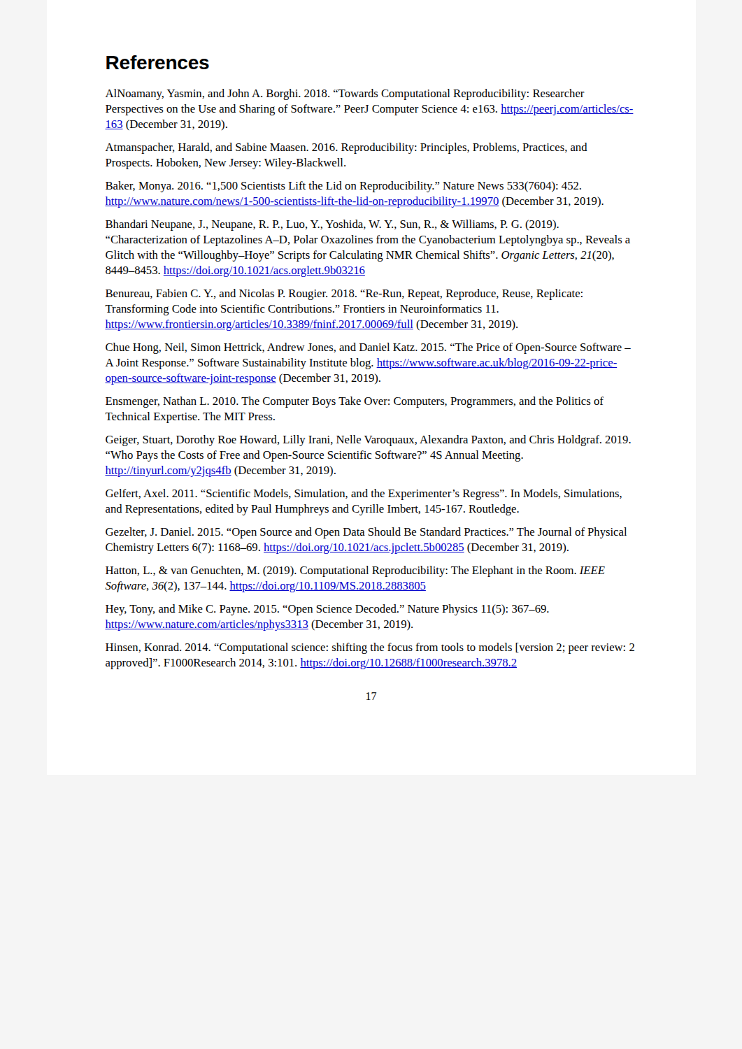References
AlNoamany, Yasmin, and John A. Borghi. 2018. “Towards Computational Reproducibility: Researcher Perspectives on the Use and Sharing of Software.” PeerJ Computer Science 4: e163. https://peerj.com/articles/cs-163 (December 31, 2019).
Atmanspacher, Harald, and Sabine Maasen. 2016. Reproducibility: Principles, Problems, Practices, and Prospects. Hoboken, New Jersey: Wiley-Blackwell.
Baker, Monya. 2016. “1,500 Scientists Lift the Lid on Reproducibility.” Nature News 533(7604): 452. http://www.nature.com/news/1-500-scientists-lift-the-lid-on-reproducibility-1.19970 (December 31, 2019).
Bhandari Neupane, J., Neupane, R. P., Luo, Y., Yoshida, W. Y., Sun, R., & Williams, P. G. (2019). “Characterization of Leptazolines A–D, Polar Oxazolines from the Cyanobacterium Leptolyngbya sp., Reveals a Glitch with the “Willoughby–Hoye” Scripts for Calculating NMR Chemical Shifts”. Organic Letters, 21(20), 8449–8453. https://doi.org/10.1021/acs.orglett.9b03216
Benureau, Fabien C. Y., and Nicolas P. Rougier. 2018. “Re-Run, Repeat, Reproduce, Reuse, Replicate: Transforming Code into Scientific Contributions.” Frontiers in Neuroinformatics 11. https://www.frontiersin.org/articles/10.3389/fninf.2017.00069/full (December 31, 2019).
Chue Hong, Neil, Simon Hettrick, Andrew Jones, and Daniel Katz. 2015. “The Price of Open-Source Software – A Joint Response.” Software Sustainability Institute blog. https://www.software.ac.uk/blog/2016-09-22-price-open-source-software-joint-response (December 31, 2019).
Ensmenger, Nathan L. 2010. The Computer Boys Take Over: Computers, Programmers, and the Politics of Technical Expertise. The MIT Press.
Geiger, Stuart, Dorothy Roe Howard, Lilly Irani, Nelle Varoquaux, Alexandra Paxton, and Chris Holdgraf. 2019. “Who Pays the Costs of Free and Open-Source Scientific Software?” 4S Annual Meeting. http://tinyurl.com/y2jqs4fb (December 31, 2019).
Gelfert, Axel. 2011. “Scientific Models, Simulation, and the Experimenter’s Regress”. In Models, Simulations, and Representations, edited by Paul Humphreys and Cyrille Imbert, 145-167. Routledge.
Gezelter, J. Daniel. 2015. “Open Source and Open Data Should Be Standard Practices.” The Journal of Physical Chemistry Letters 6(7): 1168–69. https://doi.org/10.1021/acs.jpclett.5b00285 (December 31, 2019).
Hatton, L., & van Genuchten, M. (2019). Computational Reproducibility: The Elephant in the Room. IEEE Software, 36(2), 137–144. https://doi.org/10.1109/MS.2018.2883805
Hey, Tony, and Mike C. Payne. 2015. “Open Science Decoded.” Nature Physics 11(5): 367–69. https://www.nature.com/articles/nphys3313 (December 31, 2019).
Hinsen, Konrad. 2014. “Computational science: shifting the focus from tools to models [version 2; peer review: 2 approved]”. F1000Research 2014, 3:101. https://doi.org/10.12688/f1000research.3978.2
17